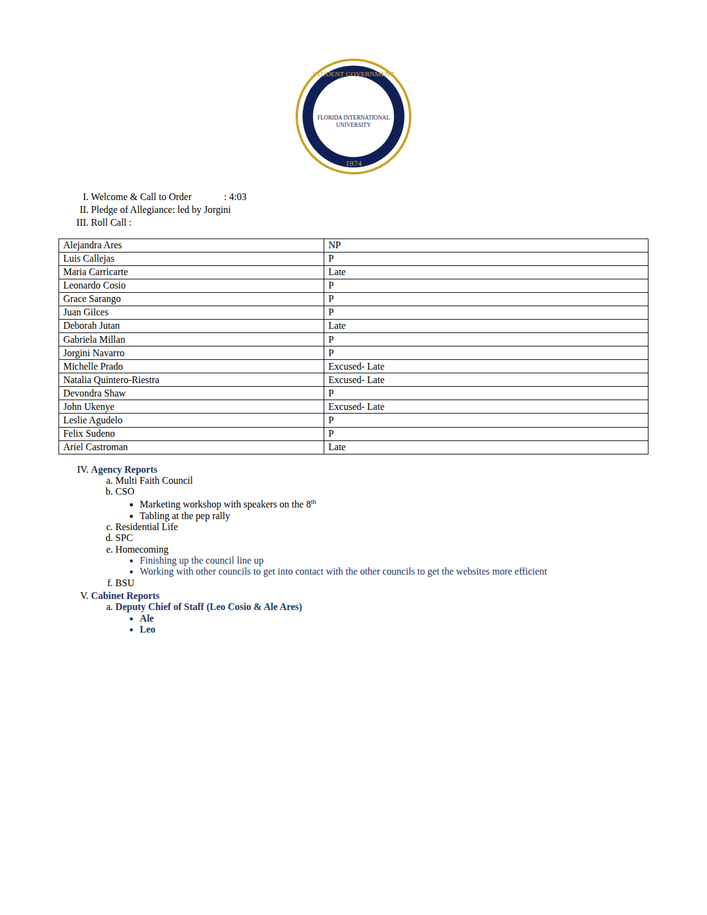Welcome & Call to Order : 4:03
Pledge of Allegiance: led by Jorgini
Roll Call :
| Alejandra Ares | NP |
| Luis Callejas | P |
| Maria Carricarte | Late |
| Leonardo Cosio | P |
| Grace Sarango | P |
| Juan Gilces | P |
| Deborah Jutan | Late |
| Gabriela Millan | P |
| Jorgini Navarro | P |
| Michelle Prado | Excused- Late |
| Natalia Quintero-Riestra | Excused- Late |
| Devondra Shaw | P |
| John Ukenye | Excused- Late |
| Leslie Agudelo | P |
| Felix Sudeno | P |
| Ariel Castroman | Late |
Agency Reports
Multi Faith Council
CSO
Marketing workshop with speakers on the 8th
Tabling at the pep rally
Residential Life
SPC
Homecoming
Finishing up the council line up
Working with other councils to get into contact with the other councils to get the websites more efficient
BSU
Cabinet Reports
Deputy Chief of Staff (Leo Cosio & Ale Ares)
Ale
Leo